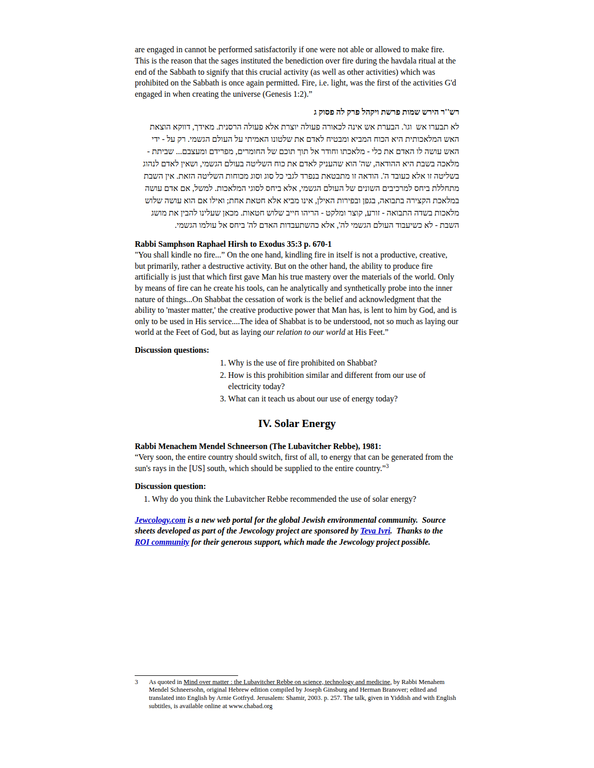are engaged in cannot be performed satisfactorily if one were not able or allowed to make fire. This is the reason that the sages instituted the benediction over fire during the havdala ritual at the end of the Sabbath to signify that this crucial activity (as well as other activities) which was prohibited on the Sabbath is once again permitted. Fire, i.e. light, was the first of the activities G'd engaged in when creating the universe (Genesis 1:2).”
רש''ר הירש שמות פרשת ויקהל פרק לה פסוק ג
לא תבערו אש וגו'. הבערת אש אינה לכאורה פעולה יוצרת אלא פעולה הרסנית. מאידך, דווקא הוצאת האש המלאכותית היא הכוח המביא ומבטיח לאדם את שלטונו האמיתי על העולם הגשמי. רק על - ידי האש עושה לו האדם את כלי - מלאכתו וחודר אל תוך תוכם של החומרים, מפרידם ומעצבם... שביתת - מלאכה בשבת היא ההודאה, שה' הוא שהעניק לאדם את כוח השליטה בעולם הגשמי, ושאין לאדם לנהוג בשליטה זו אלא כעובד ה'. הודאה זו מתבטאת בנפרד לגבי כל סוג וסוג מכוחות השליטה הזאת. אין השבת מתחללת ביחס למרכיבים השונים של העולם הגשמי, אלא ביחס לסוגי המלאכות. למשל, אם אדם עושה במלאכת הקצירה בתבואה, בגפן ובפירות האילן, אינו מביא אלא חטאת אחת; ואילו אם הוא עושה שלוש מלאכות בשדה התבואה - זורע, קוצר ומלקט - הריהו חייב שלוש חטאות. מכאן שעלינו להבין את מושג השבת - לא כשיעבוד העולם הגשמי לה', אלא כהשתעבדות האדם לה' ביחס אל עולמו הגשמי.
Rabbi Samphson Raphael Hirsh to Exodus 35:3 p. 670-1
"You shall kindle no fire...” On the one hand, kindling fire in itself is not a productive, creative, but primarily, rather a destructive activity. But on the other hand, the ability to produce fire artificially is just that which first gave Man his true mastery over the materials of the world. Only by means of fire can he create his tools, can he analytically and synthetically probe into the inner nature of things...On Shabbat the cessation of work is the belief and acknowledgment that the ability to 'master matter,' the creative productive power that Man has, is lent to him by God, and is only to be used in His service....The idea of Shabbat is to be understood, not so much as laying our world at the Feet of God, but as laying our relation to our world at His Feet.”
Discussion questions:
Why is the use of fire prohibited on Shabbat?
How is this prohibition similar and different from our use of electricity today?
What can it teach us about our use of energy today?
IV. Solar Energy
Rabbi Menachem Mendel Schneerson (The Lubavitcher Rebbe), 1981:
“Very soon, the entire country should switch, first of all, to energy that can be generated from the sun's rays in the [US] south, which should be supplied to the entire country.”3
Discussion question:
Why do you think the Lubavitcher Rebbe recommended the use of solar energy?
Jewcology.com is a new web portal for the global Jewish environmental community. Source sheets developed as part of the Jewcology project are sponsored by Teva Ivri. Thanks to the ROI community for their generous support, which made the Jewcology project possible.
3
As quoted in Mind over matter : the Lubavitcher Rebbe on science, technology and medicine, by Rabbi Menahem Mendel Schneersohn, original Hebrew edition compiled by Joseph Ginsburg and Herman Branover; edited and translated into English by Arnie Gotfryd. Jerusalem: Shamir, 2003. p. 257. The talk, given in Yiddish and with English subtitles, is available online at www.chabad.org